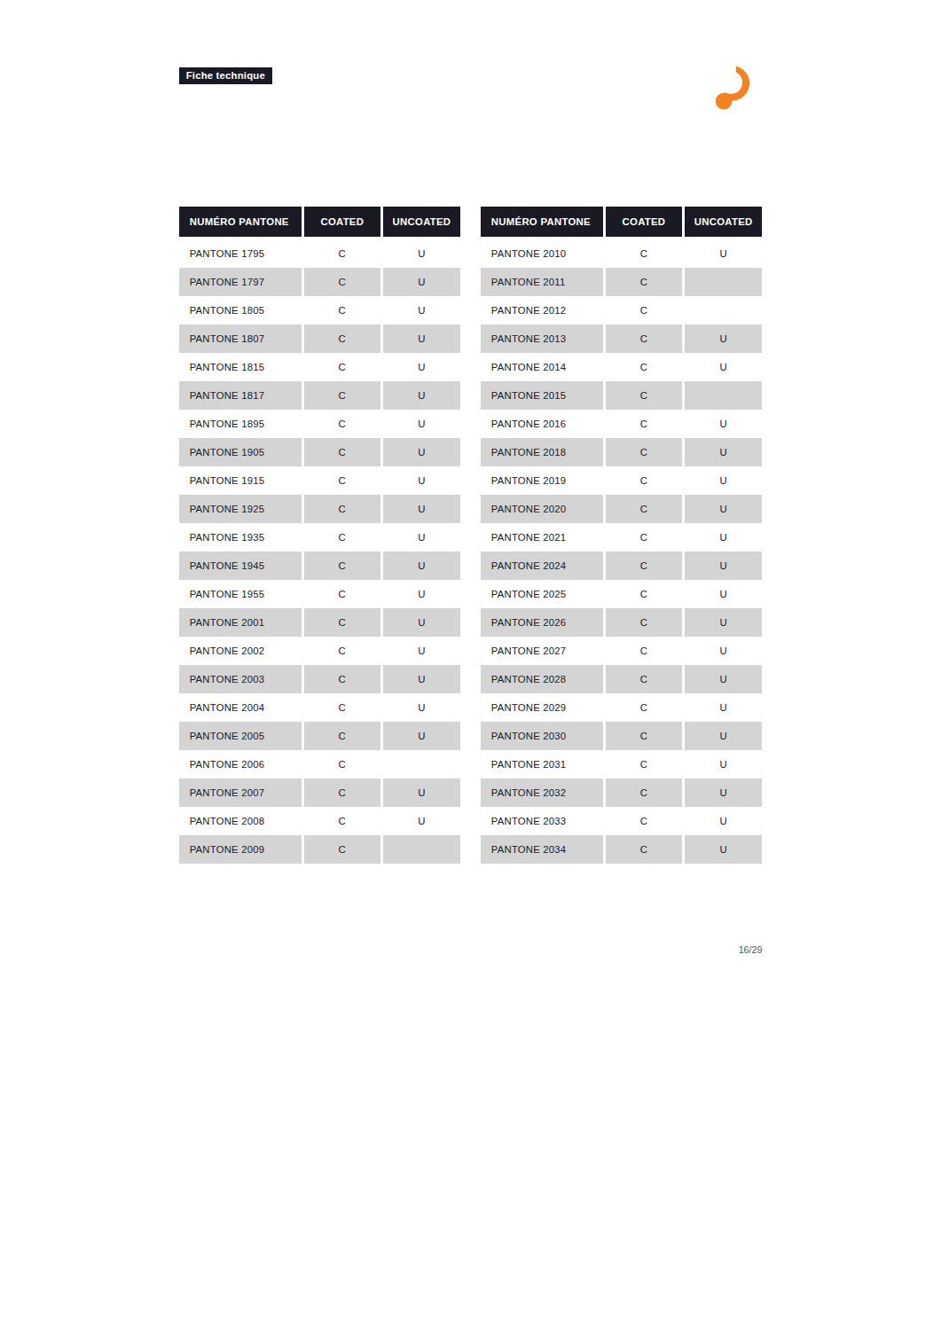Fiche technique
| NUMÉRO PANTONE | COATED | UNCOATED |
| --- | --- | --- |
| PANTONE 1795 | C | U |
| PANTONE 1797 | C | U |
| PANTONE 1805 | C | U |
| PANTONE 1807 | C | U |
| PANTONE 1815 | C | U |
| PANTONE 1817 | C | U |
| PANTONE 1895 | C | U |
| PANTONE 1905 | C | U |
| PANTONE 1915 | C | U |
| PANTONE 1925 | C | U |
| PANTONE 1935 | C | U |
| PANTONE 1945 | C | U |
| PANTONE 1955 | C | U |
| PANTONE 2001 | C | U |
| PANTONE 2002 | C | U |
| PANTONE 2003 | C | U |
| PANTONE 2004 | C | U |
| PANTONE 2005 | C | U |
| PANTONE 2006 | C | |
| PANTONE 2007 | C | U |
| PANTONE 2008 | C | U |
| PANTONE 2009 | C | |
| NUMÉRO PANTONE | COATED | UNCOATED |
| --- | --- | --- |
| PANTONE 2010 | C | U |
| PANTONE 2011 | C | |
| PANTONE 2012 | C | |
| PANTONE 2013 | C | U |
| PANTONE 2014 | C | U |
| PANTONE 2015 | C | |
| PANTONE 2016 | C | U |
| PANTONE 2018 | C | U |
| PANTONE 2019 | C | U |
| PANTONE 2020 | C | U |
| PANTONE 2021 | C | U |
| PANTONE 2024 | C | U |
| PANTONE 2025 | C | U |
| PANTONE 2026 | C | U |
| PANTONE 2027 | C | U |
| PANTONE 2028 | C | U |
| PANTONE 2029 | C | U |
| PANTONE 2030 | C | U |
| PANTONE 2031 | C | U |
| PANTONE 2032 | C | U |
| PANTONE 2033 | C | U |
| PANTONE 2034 | C | U |
16/29